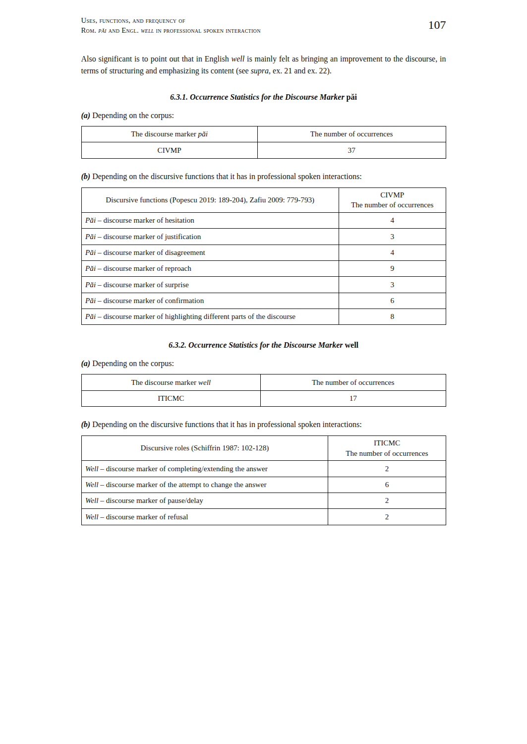Uses, functions, and frequency of
Rom. păi and Engl. well in professional spoken interaction
107
Also significant is to point out that in English well is mainly felt as bringing an improvement to the discourse, in terms of structuring and emphasizing its content (see supra, ex. 21 and ex. 22).
6.3.1. Occurrence Statistics for the Discourse Marker păi
(a) Depending on the corpus:
| The discourse marker păi | The number of occurrences |
| --- | --- |
| CIVMP | 37 |
(b) Depending on the discursive functions that it has in professional spoken interactions:
| Discursive functions (Popescu 2019: 189-204), Zafiu 2009: 779-793) | CIVMP The number of occurrences |
| --- | --- |
| Păi – discourse marker of hesitation | 4 |
| Păi – discourse marker of justification | 3 |
| Păi – discourse marker of disagreement | 4 |
| Păi – discourse marker of reproach | 9 |
| Păi – discourse marker of surprise | 3 |
| Păi – discourse marker of confirmation | 6 |
| Păi – discourse marker of highlighting different parts of the discourse | 8 |
6.3.2. Occurrence Statistics for the Discourse Marker well
(a) Depending on the corpus:
| The discourse marker well | The number of occurrences |
| --- | --- |
| ITICMC | 17 |
(b) Depending on the discursive functions that it has in professional spoken interactions:
| Discursive roles (Schiffrin 1987: 102-128) | ITICMC The number of occurrences |
| --- | --- |
| Well – discourse marker of completing/extending the answer | 2 |
| Well – discourse marker of the attempt to change the answer | 6 |
| Well – discourse marker of pause/delay | 2 |
| Well – discourse marker of refusal | 2 |